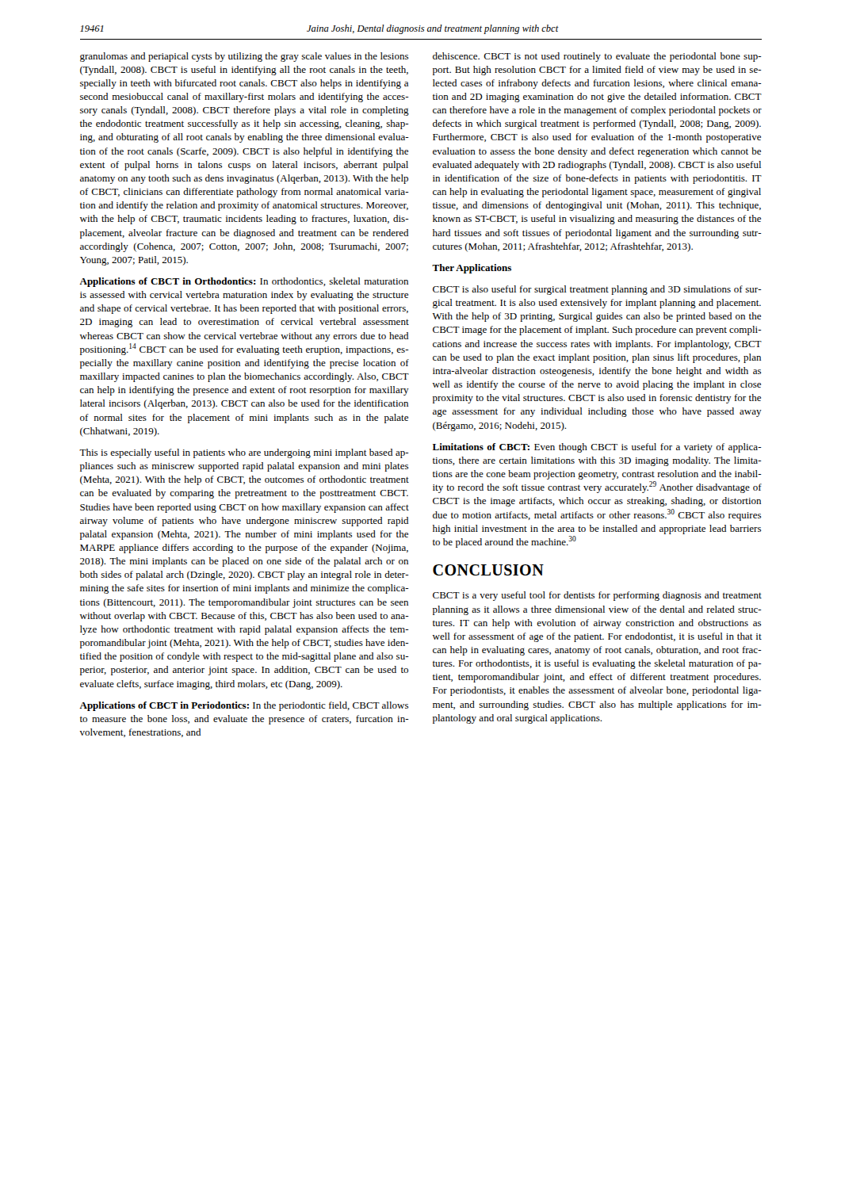19461
Jaina Joshi, Dental diagnosis and treatment planning with cbct
granulomas and periapical cysts by utilizing the gray scale values in the lesions (Tyndall, 2008). CBCT is useful in identifying all the root canals in the teeth, specially in teeth with bifurcated root canals. CBCT also helps in identifying a second mesiobuccal canal of maxillary-first molars and identifying the accessory canals (Tyndall, 2008). CBCT therefore plays a vital role in completing the endodontic treatment successfully as it help sin accessing, cleaning, shaping, and obturating of all root canals by enabling the three dimensional evaluation of the root canals (Scarfe, 2009). CBCT is also helpful in identifying the extent of pulpal horns in talons cusps on lateral incisors, aberrant pulpal anatomy on any tooth such as dens invaginatus (Alqerban, 2013). With the help of CBCT, clinicians can differentiate pathology from normal anatomical variation and identify the relation and proximity of anatomical structures. Moreover, with the help of CBCT, traumatic incidents leading to fractures, luxation, displacement, alveolar fracture can be diagnosed and treatment can be rendered accordingly (Cohenca, 2007; Cotton, 2007; John, 2008; Tsurumachi, 2007; Young, 2007; Patil, 2015).
Applications of CBCT in Orthodontics: In orthodontics, skeletal maturation is assessed with cervical vertebra maturation index by evaluating the structure and shape of cervical vertebrae. It has been reported that with positional errors, 2D imaging can lead to overestimation of cervical vertebral assessment whereas CBCT can show the cervical vertebrae without any errors due to head positioning.14 CBCT can be used for evaluating teeth eruption, impactions, especially the maxillary canine position and identifying the precise location of maxillary impacted canines to plan the biomechanics accordingly. Also, CBCT can help in identifying the presence and extent of root resorption for maxillary lateral incisors (Alqerban, 2013). CBCT can also be used for the identification of normal sites for the placement of mini implants such as in the palate (Chhatwani, 2019).
This is especially useful in patients who are undergoing mini implant based appliances such as miniscrew supported rapid palatal expansion and mini plates (Mehta, 2021). With the help of CBCT, the outcomes of orthodontic treatment can be evaluated by comparing the pretreatment to the posttreatment CBCT. Studies have been reported using CBCT on how maxillary expansion can affect airway volume of patients who have undergone miniscrew supported rapid palatal expansion (Mehta, 2021). The number of mini implants used for the MARPE appliance differs according to the purpose of the expander (Nojima, 2018). The mini implants can be placed on one side of the palatal arch or on both sides of palatal arch (Dzingle, 2020). CBCT play an integral role in determining the safe sites for insertion of mini implants and minimize the complications (Bittencourt, 2011). The temporomandibular joint structures can be seen without overlap with CBCT. Because of this, CBCT has also been used to analyze how orthodontic treatment with rapid palatal expansion affects the temporomandibular joint (Mehta, 2021). With the help of CBCT, studies have identified the position of condyle with respect to the mid-sagittal plane and also superior, posterior, and anterior joint space. In addition, CBCT can be used to evaluate clefts, surface imaging, third molars, etc (Dang, 2009).
Applications of CBCT in Periodontics: In the periodontic field, CBCT allows to measure the bone loss, and evaluate the presence of craters, furcation involvement, fenestrations, and
dehiscence. CBCT is not used routinely to evaluate the periodontal bone support. But high resolution CBCT for a limited field of view may be used in selected cases of infrabony defects and furcation lesions, where clinical emanation and 2D imaging examination do not give the detailed information. CBCT can therefore have a role in the management of complex periodontal pockets or defects in which surgical treatment is performed (Tyndall, 2008; Dang, 2009). Furthermore, CBCT is also used for evaluation of the 1-month postoperative evaluation to assess the bone density and defect regeneration which cannot be evaluated adequately with 2D radiographs (Tyndall, 2008). CBCT is also useful in identification of the size of bone-defects in patients with periodontitis. IT can help in evaluating the periodontal ligament space, measurement of gingival tissue, and dimensions of dentogingival unit (Mohan, 2011). This technique, known as ST-CBCT, is useful in visualizing and measuring the distances of the hard tissues and soft tissues of periodontal ligament and the surrounding sutrcutures (Mohan, 2011; Afrashtehfar, 2012; Afrashtehfar, 2013).
Ther Applications
CBCT is also useful for surgical treatment planning and 3D simulations of surgical treatment. It is also used extensively for implant planning and placement. With the help of 3D printing, Surgical guides can also be printed based on the CBCT image for the placement of implant. Such procedure can prevent complications and increase the success rates with implants. For implantology, CBCT can be used to plan the exact implant position, plan sinus lift procedures, plan intra-alveolar distraction osteogenesis, identify the bone height and width as well as identify the course of the nerve to avoid placing the implant in close proximity to the vital structures. CBCT is also used in forensic dentistry for the age assessment for any individual including those who have passed away (Bérgamo, 2016; Nodehi, 2015).
Limitations of CBCT: Even though CBCT is useful for a variety of applications, there are certain limitations with this 3D imaging modality. The limitations are the cone beam projection geometry, contrast resolution and the inability to record the soft tissue contrast very accurately.29 Another disadvantage of CBCT is the image artifacts, which occur as streaking, shading, or distortion due to motion artifacts, metal artifacts or other reasons.30 CBCT also requires high initial investment in the area to be installed and appropriate lead barriers to be placed around the machine.30
CONCLUSION
CBCT is a very useful tool for dentists for performing diagnosis and treatment planning as it allows a three dimensional view of the dental and related structures. IT can help with evolution of airway constriction and obstructions as well for assessment of age of the patient. For endodontist, it is useful in that it can help in evaluating cares, anatomy of root canals, obturation, and root fractures. For orthodontists, it is useful is evaluating the skeletal maturation of patient, temporomandibular joint, and effect of different treatment procedures. For periodontists, it enables the assessment of alveolar bone, periodontal ligament, and surrounding studies. CBCT also has multiple applications for implantology and oral surgical applications.